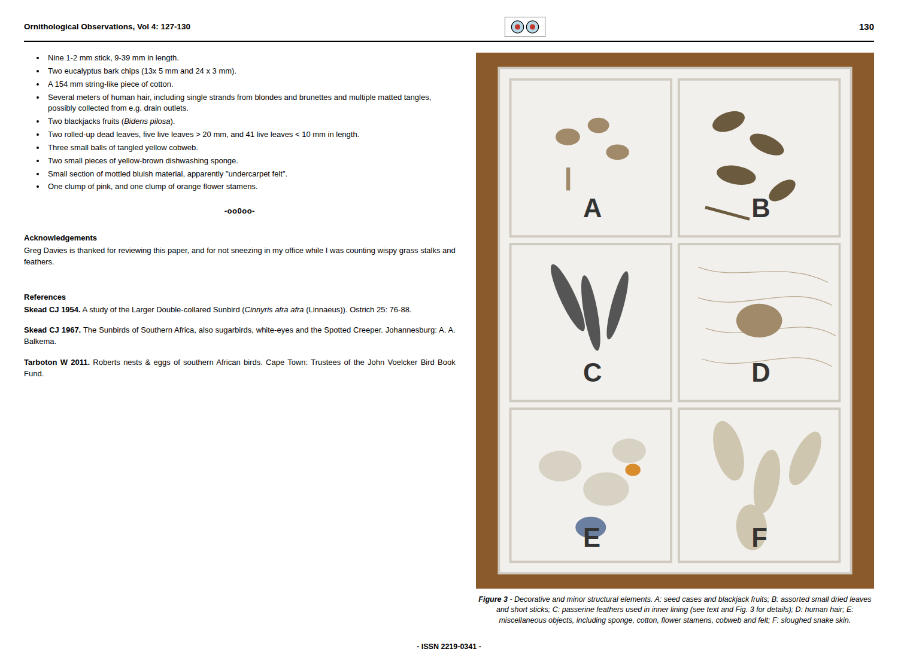Ornithological Observations, Vol 4: 127-130
130
Nine 1-2 mm stick, 9-39 mm in length.
Two eucalyptus bark chips (13x 5 mm and 24 x 3 mm).
A 154 mm string-like piece of cotton.
Several meters of human hair, including single strands from blondes and brunettes and multiple matted tangles, possibly collected from e.g. drain outlets.
Two blackjacks fruits (Bidens pilosa).
Two rolled-up dead leaves, five live leaves > 20 mm, and 41 live leaves < 10 mm in length.
Three small balls of tangled yellow cobweb.
Two small pieces of yellow-brown dishwashing sponge.
Small section of mottled bluish material, apparently "undercarpet felt".
One clump of pink, and one clump of orange flower stamens.
-oo0oo-
Acknowledgements
Greg Davies is thanked for reviewing this paper, and for not sneezing in my office while I was counting wispy grass stalks and feathers.
References
Skead CJ 1954. A study of the Larger Double-collared Sunbird (Cinnyris afra afra (Linnaeus)). Ostrich 25: 76-88.
Skead CJ 1967. The Sunbirds of Southern Africa, also sugarbirds, white-eyes and the Spotted Creeper. Johannesburg: A. A. Balkema.
Tarboton W 2011. Roberts nests & eggs of southern African birds. Cape Town: Trustees of the John Voelcker Bird Book Fund.
Figure 3 - Decorative and minor structural elements. A: seed cases and blackjack fruits; B: assorted small dried leaves and short sticks; C: passerine feathers used in inner lining (see text and Fig. 3 for details); D: human hair; E: miscellaneous objects, including sponge, cotton, flower stamens, cobweb and felt; F: sloughed snake skin.
- ISSN 2219-0341 -